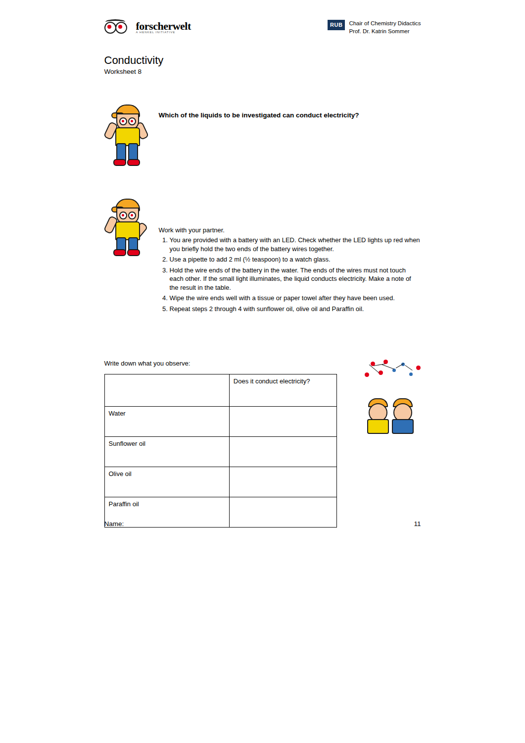forscherwelt
a henkel initiative
RUB
Chair of Chemistry Didactics
Prof. Dr. Katrin Sommer
Conductivity
Worksheet 8
Which of the liquids to be investigated can conduct electricity?
Work with your partner.
You are provided with a battery with an LED. Check whether the LED lights up red when you briefly hold the two ends of the battery wires together.
Use a pipette to add 2 ml (½ teaspoon) to a watch glass.
Hold the wire ends of the battery in the water. The ends of the wires must not touch each other. If the small light illuminates, the liquid conducts electricity. Make a note of the result in the table.
Wipe the wire ends well with a tissue or paper towel after they have been used.
Repeat steps 2 through 4 with sunflower oil, olive oil and Paraffin oil.
Write down what you observe:
| | Does it conduct electricity? |
| Water | |
| Sunflower oil | |
| Olive oil | |
| Paraffin oil | |
Name: ____________________________
11